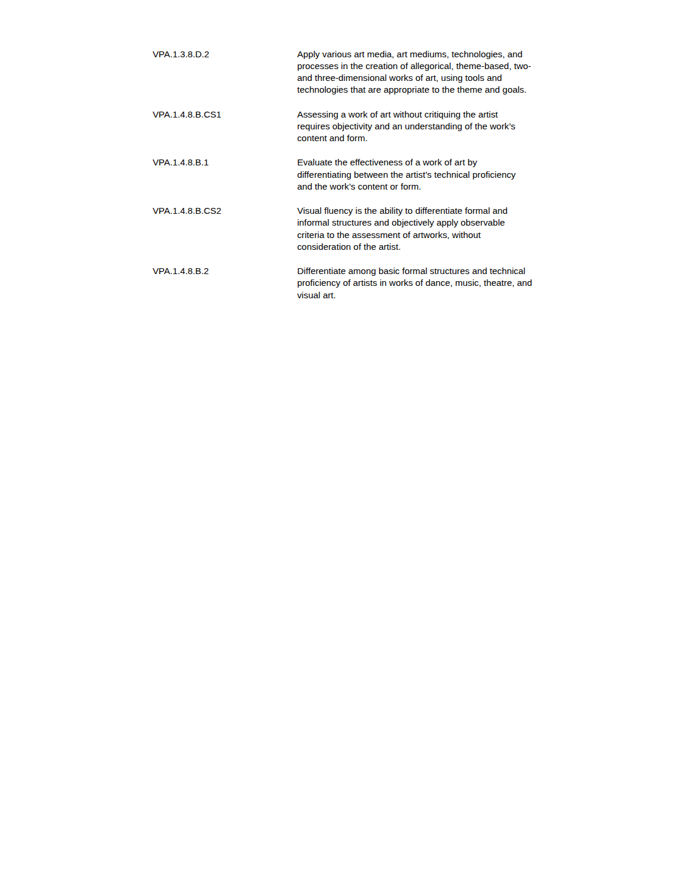| VPA.1.3.8.D.2 | Apply various art media, art mediums, technologies, and processes in the creation of allegorical, theme-based, two- and three-dimensional works of art, using tools and technologies that are appropriate to the theme and goals. |
| VPA.1.4.8.B.CS1 | Assessing a work of art without critiquing the artist requires objectivity and an understanding of the work’s content and form. |
| VPA.1.4.8.B.1 | Evaluate the effectiveness of a work of art by differentiating between the artist’s technical proficiency and the work’s content or form. |
| VPA.1.4.8.B.CS2 | Visual fluency is the ability to differentiate formal and informal structures and objectively apply observable criteria to the assessment of artworks, without consideration of the artist. |
| VPA.1.4.8.B.2 | Differentiate among basic formal structures and technical proficiency of artists in works of dance, music, theatre, and visual art. |